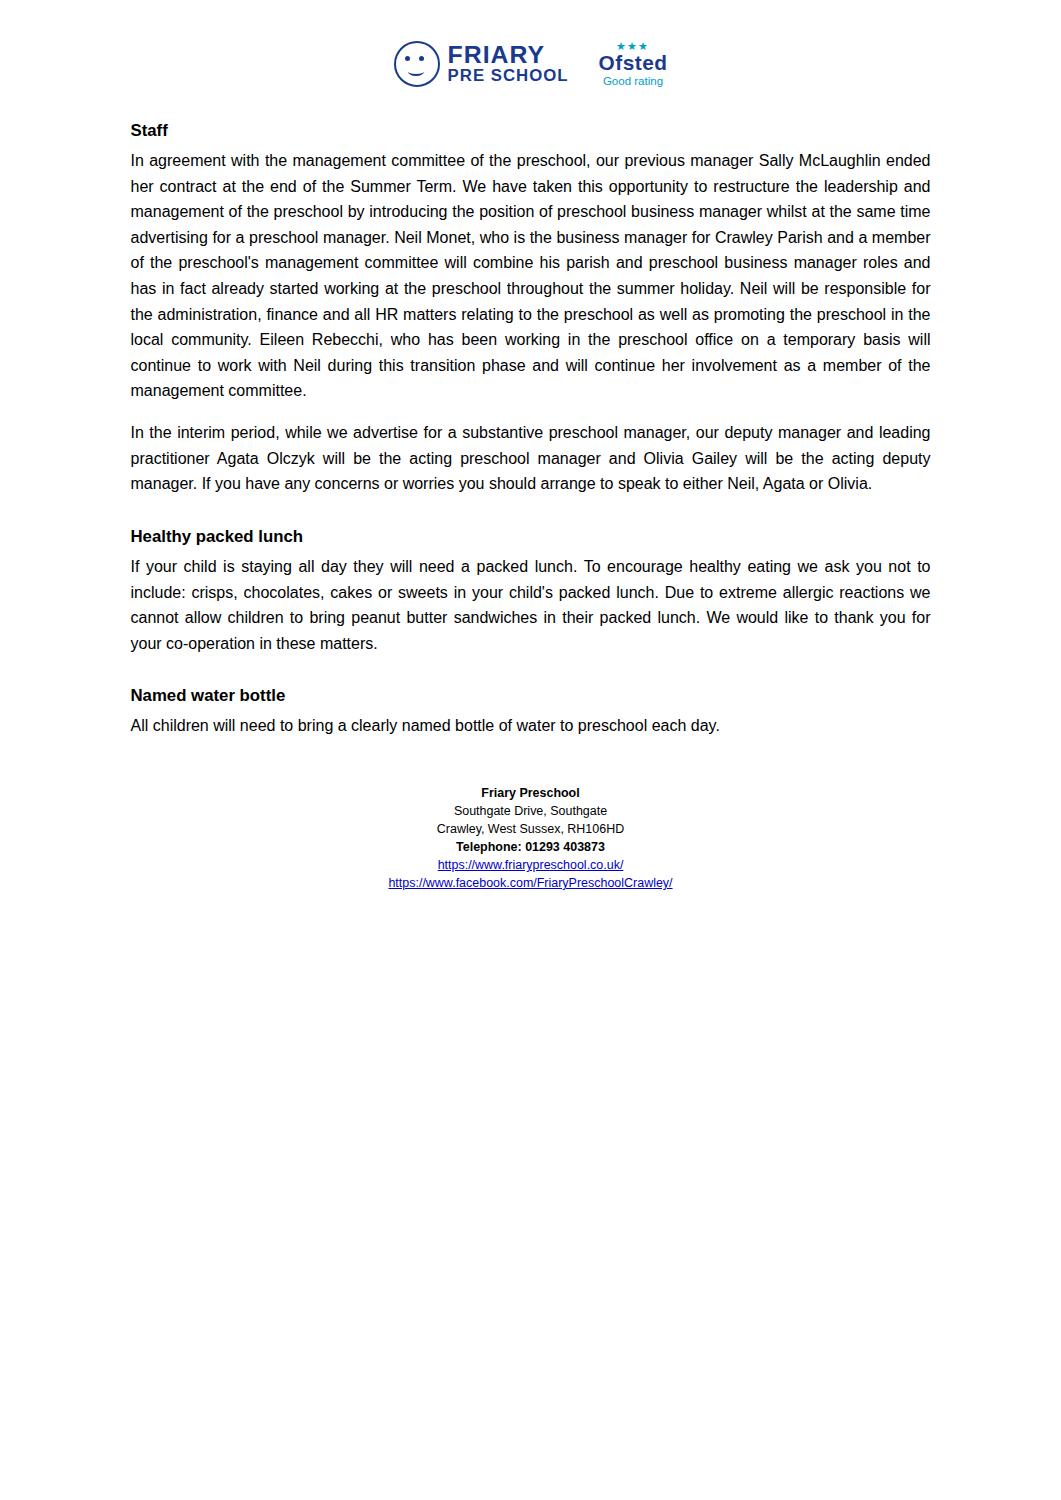FRIARY
PRE SCHOOL
★★★
Ofsted
Good rating
Staff
In agreement with the management committee of the preschool, our previous manager Sally McLaughlin ended her contract at the end of the Summer Term. We have taken this opportunity to restructure the leadership and management of the preschool by introducing the position of preschool business manager whilst at the same time advertising for a preschool manager. Neil Monet, who is the business manager for Crawley Parish and a member of the preschool's management committee will combine his parish and preschool business manager roles and has in fact already started working at the preschool throughout the summer holiday. Neil will be responsible for the administration, finance and all HR matters relating to the preschool as well as promoting the preschool in the local community. Eileen Rebecchi, who has been working in the preschool office on a temporary basis will continue to work with Neil during this transition phase and will continue her involvement as a member of the management committee.
In the interim period, while we advertise for a substantive preschool manager, our deputy manager and leading practitioner Agata Olczyk will be the acting preschool manager and Olivia Gailey will be the acting deputy manager. If you have any concerns or worries you should arrange to speak to either Neil, Agata or Olivia.
Healthy packed lunch
If your child is staying all day they will need a packed lunch. To encourage healthy eating we ask you not to include: crisps, chocolates, cakes or sweets in your child's packed lunch. Due to extreme allergic reactions we cannot allow children to bring peanut butter sandwiches in their packed lunch. We would like to thank you for your co-operation in these matters.
Named water bottle
All children will need to bring a clearly named bottle of water to preschool each day.
Friary Preschool
Southgate Drive, Southgate
Crawley, West Sussex, RH106HD
Telephone: 01293 403873
https://www.friarypreschool.co.uk/
https://www.facebook.com/FriaryPreschoolCrawley/